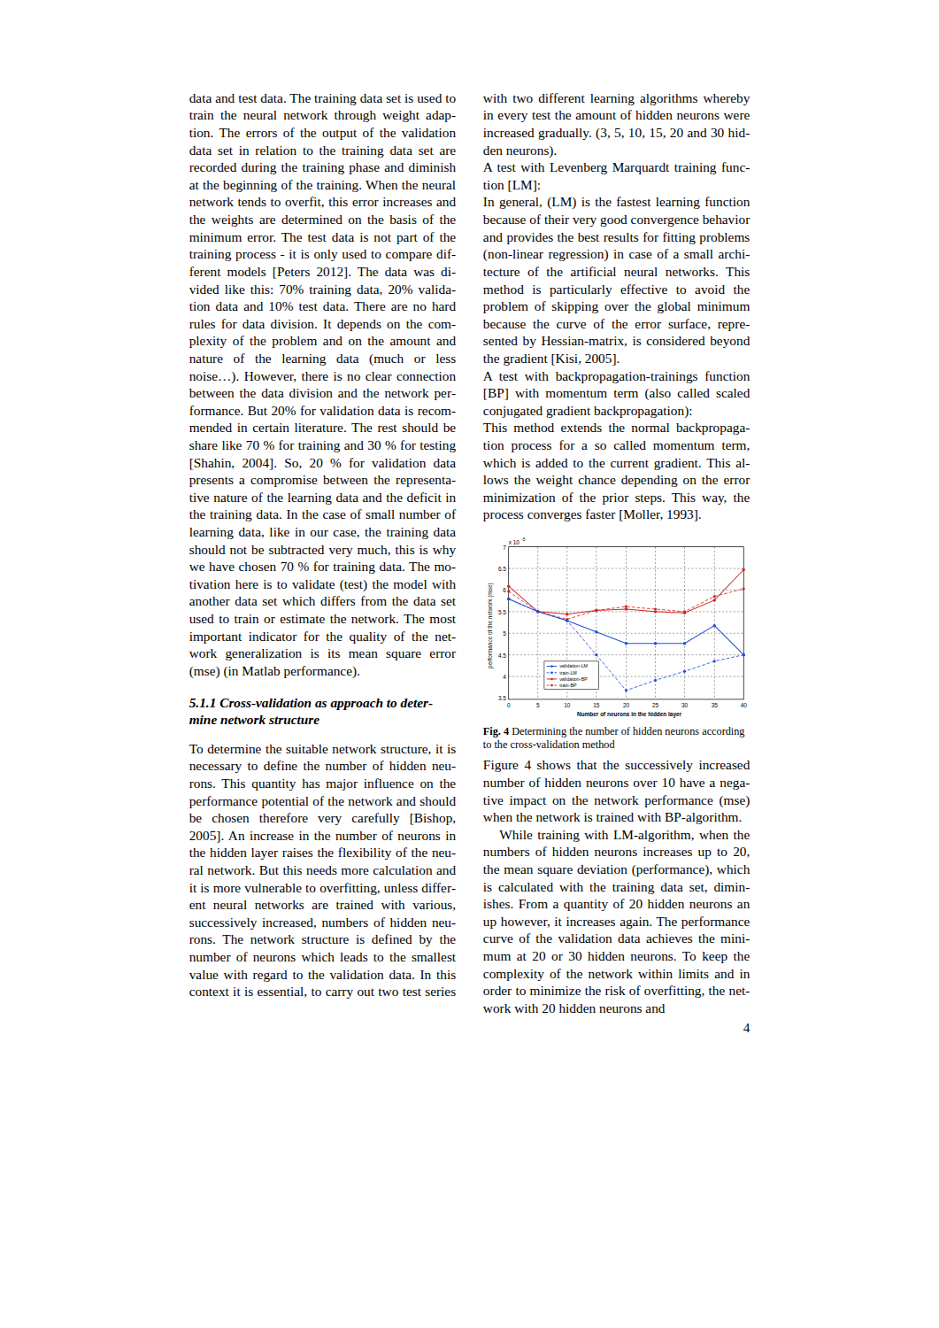data and test data. The training data set is used to train the neural network through weight adaption. The errors of the output of the validation data set in relation to the training data set are recorded during the training phase and diminish at the beginning of the training. When the neural network tends to overfit, this error increases and the weights are determined on the basis of the minimum error. The test data is not part of the training process - it is only used to compare different models [Peters 2012]. The data was divided like this: 70% training data, 20% validation data and 10% test data. There are no hard rules for data division. It depends on the complexity of the problem and on the amount and nature of the learning data (much or less noise…). However, there is no clear connection between the data division and the network performance. But 20% for validation data is recommended in certain literature. The rest should be share like 70 % for training and 30 % for testing [Shahin, 2004]. So, 20 % for validation data presents a compromise between the representative nature of the learning data and the deficit in the training data. In the case of small number of learning data, like in our case, the training data should not be subtracted very much, this is why we have chosen 70 % for training data. The motivation here is to validate (test) the model with another data set which differs from the data set used to train or estimate the network. The most important indicator for the quality of the network generalization is its mean square error (mse) (in Matlab performance).
5.1.1 Cross-validation as approach to determine network structure
To determine the suitable network structure, it is necessary to define the number of hidden neurons. This quantity has major influence on the performance potential of the network and should be chosen therefore very carefully [Bishop, 2005]. An increase in the number of neurons in the hidden layer raises the flexibility of the neural network. But this needs more calculation and it is more vulnerable to overfitting, unless different neural networks are trained with various, successively increased, numbers of hidden neurons. The network structure is defined by the number of neurons which leads to the smallest value with regard to the validation data. In this context it is essential, to carry out two test series with two different learning algorithms whereby in every test the amount of hidden neurons were increased gradually. (3, 5, 10, 15, 20 and 30 hidden neurons).
A test with Levenberg Marquardt training function [LM]:
In general, (LM) is the fastest learning function because of their very good convergence behavior and provides the best results for fitting problems (non-linear regression) in case of a small architecture of the artificial neural networks. This method is particularly effective to avoid the problem of skipping over the global minimum because the curve of the error surface, represented by Hessian-matrix, is considered beyond the gradient [Kisi, 2005].
A test with backpropagation-trainings function [BP] with momentum term (also called scaled conjugated gradient backpropagation):
This method extends the normal backpropagation process for a so called momentum term, which is added to the current gradient. This allows the weight chance depending on the error minimization of the prior steps. This way, the process converges faster [Moller, 1993].
performance of the network (mse) Number of neurons in the hidden layer x 10 -5 7 6.5 6 5.5 5 4.5 4 3.5 0 5 10 15 20 25 30 35 40 validation-LM train-LM validation-BP train-BP
Fig. 4 Determining the number of hidden neurons according to the cross-validation method
Figure 4 shows that the successively increased number of hidden neurons over 10 have a negative impact on the network performance (mse) when the network is trained with BP-algorithm.
While training with LM-algorithm, when the numbers of hidden neurons increases up to 20, the mean square deviation (performance), which is calculated with the training data set, diminishes. From a quantity of 20 hidden neurons an up however, it increases again. The performance curve of the validation data achieves the minimum at 20 or 30 hidden neurons. To keep the complexity of the network within limits and in order to minimize the risk of overfitting, the network with 20 hidden neurons and
4